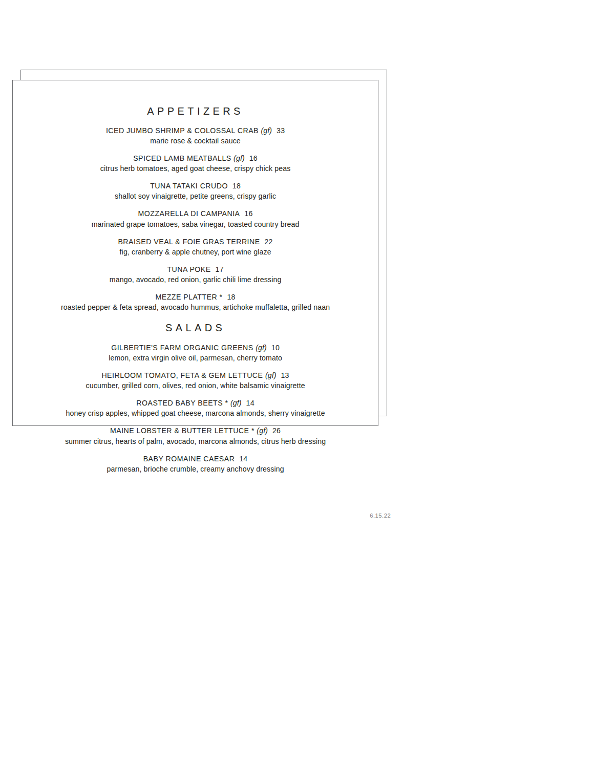Appetizers
Iced Jumbo Shrimp & Colossal Crab (gf) 33 marie rose & cocktail sauce
Spiced Lamb Meatballs (gf) 16 citrus herb tomatoes, aged goat cheese, crispy chick peas
Tuna Tataki Crudo 18 shallot soy vinaigrette, petite greens, crispy garlic
Mozzarella di Campania 16 marinated grape tomatoes, saba vinegar, toasted country bread
Braised Veal & Foie Gras Terrine 22 fig, cranberry & apple chutney, port wine glaze
Tuna Poke 17 mango, avocado, red onion, garlic chili lime dressing
Mezze Platter * 18 roasted pepper & feta spread, avocado hummus, artichoke muffaletta, grilled naan
Salads
Gilbertie's Farm Organic Greens (gf) 10 lemon, extra virgin olive oil, parmesan, cherry tomato
Heirloom Tomato, Feta & Gem Lettuce (gf) 13 cucumber, grilled corn, olives, red onion, white balsamic vinaigrette
Roasted Baby Beets * (gf) 14 honey crisp apples, whipped goat cheese, marcona almonds, sherry vinaigrette
Maine Lobster & Butter Lettuce * (gf) 26 summer citrus, hearts of palm, avocado, marcona almonds, citrus herb dressing
Baby Romaine Caesar 14 parmesan, brioche crumble, creamy anchovy dressing
6.15.22